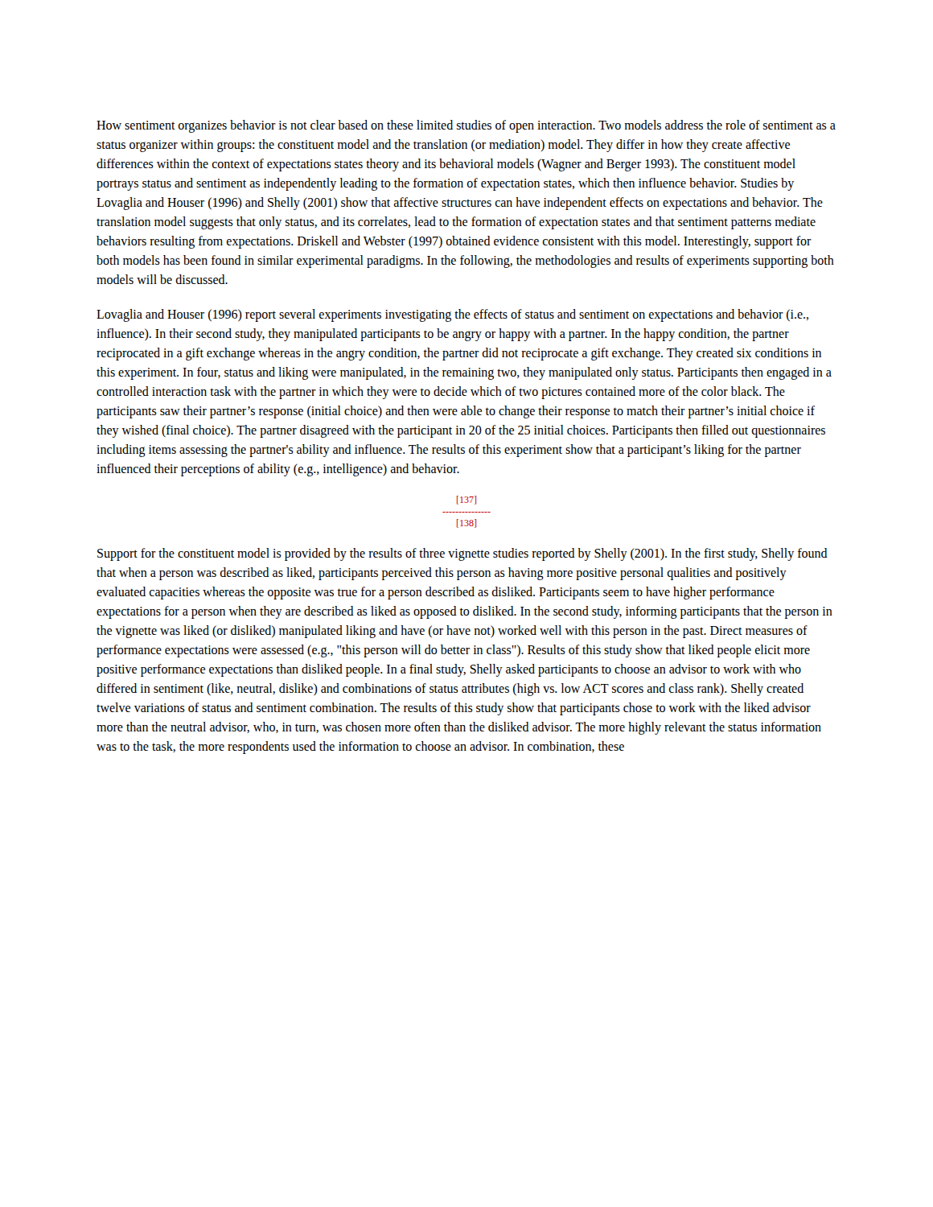How sentiment organizes behavior is not clear based on these limited studies of open interaction. Two models address the role of sentiment as a status organizer within groups: the constituent model and the translation (or mediation) model. They differ in how they create affective differences within the context of expectations states theory and its behavioral models (Wagner and Berger 1993). The constituent model portrays status and sentiment as independently leading to the formation of expectation states, which then influence behavior. Studies by Lovaglia and Houser (1996) and Shelly (2001) show that affective structures can have independent effects on expectations and behavior. The translation model suggests that only status, and its correlates, lead to the formation of expectation states and that sentiment patterns mediate behaviors resulting from expectations. Driskell and Webster (1997) obtained evidence consistent with this model. Interestingly, support for both models has been found in similar experimental paradigms. In the following, the methodologies and results of experiments supporting both models will be discussed.
Lovaglia and Houser (1996) report several experiments investigating the effects of status and sentiment on expectations and behavior (i.e., influence). In their second study, they manipulated participants to be angry or happy with a partner. In the happy condition, the partner reciprocated in a gift exchange whereas in the angry condition, the partner did not reciprocate a gift exchange. They created six conditions in this experiment. In four, status and liking were manipulated, in the remaining two, they manipulated only status. Participants then engaged in a controlled interaction task with the partner in which they were to decide which of two pictures contained more of the color black. The participants saw their partner’s response (initial choice) and then were able to change their response to match their partner’s initial choice if they wished (final choice). The partner disagreed with the participant in 20 of the 25 initial choices. Participants then filled out questionnaires including items assessing the partner's ability and influence. The results of this experiment show that a participant’s liking for the partner influenced their perceptions of ability (e.g., intelligence) and behavior.
[137]
---------------
[138]
Support for the constituent model is provided by the results of three vignette studies reported by Shelly (2001). In the first study, Shelly found that when a person was described as liked, participants perceived this person as having more positive personal qualities and positively evaluated capacities whereas the opposite was true for a person described as disliked. Participants seem to have higher performance expectations for a person when they are described as liked as opposed to disliked. In the second study, informing participants that the person in the vignette was liked (or disliked) manipulated liking and have (or have not) worked well with this person in the past. Direct measures of performance expectations were assessed (e.g., "this person will do better in class"). Results of this study show that liked people elicit more positive performance expectations than disliked people. In a final study, Shelly asked participants to choose an advisor to work with who differed in sentiment (like, neutral, dislike) and combinations of status attributes (high vs. low ACT scores and class rank). Shelly created twelve variations of status and sentiment combination. The results of this study show that participants chose to work with the liked advisor more than the neutral advisor, who, in turn, was chosen more often than the disliked advisor. The more highly relevant the status information was to the task, the more respondents used the information to choose an advisor. In combination, these